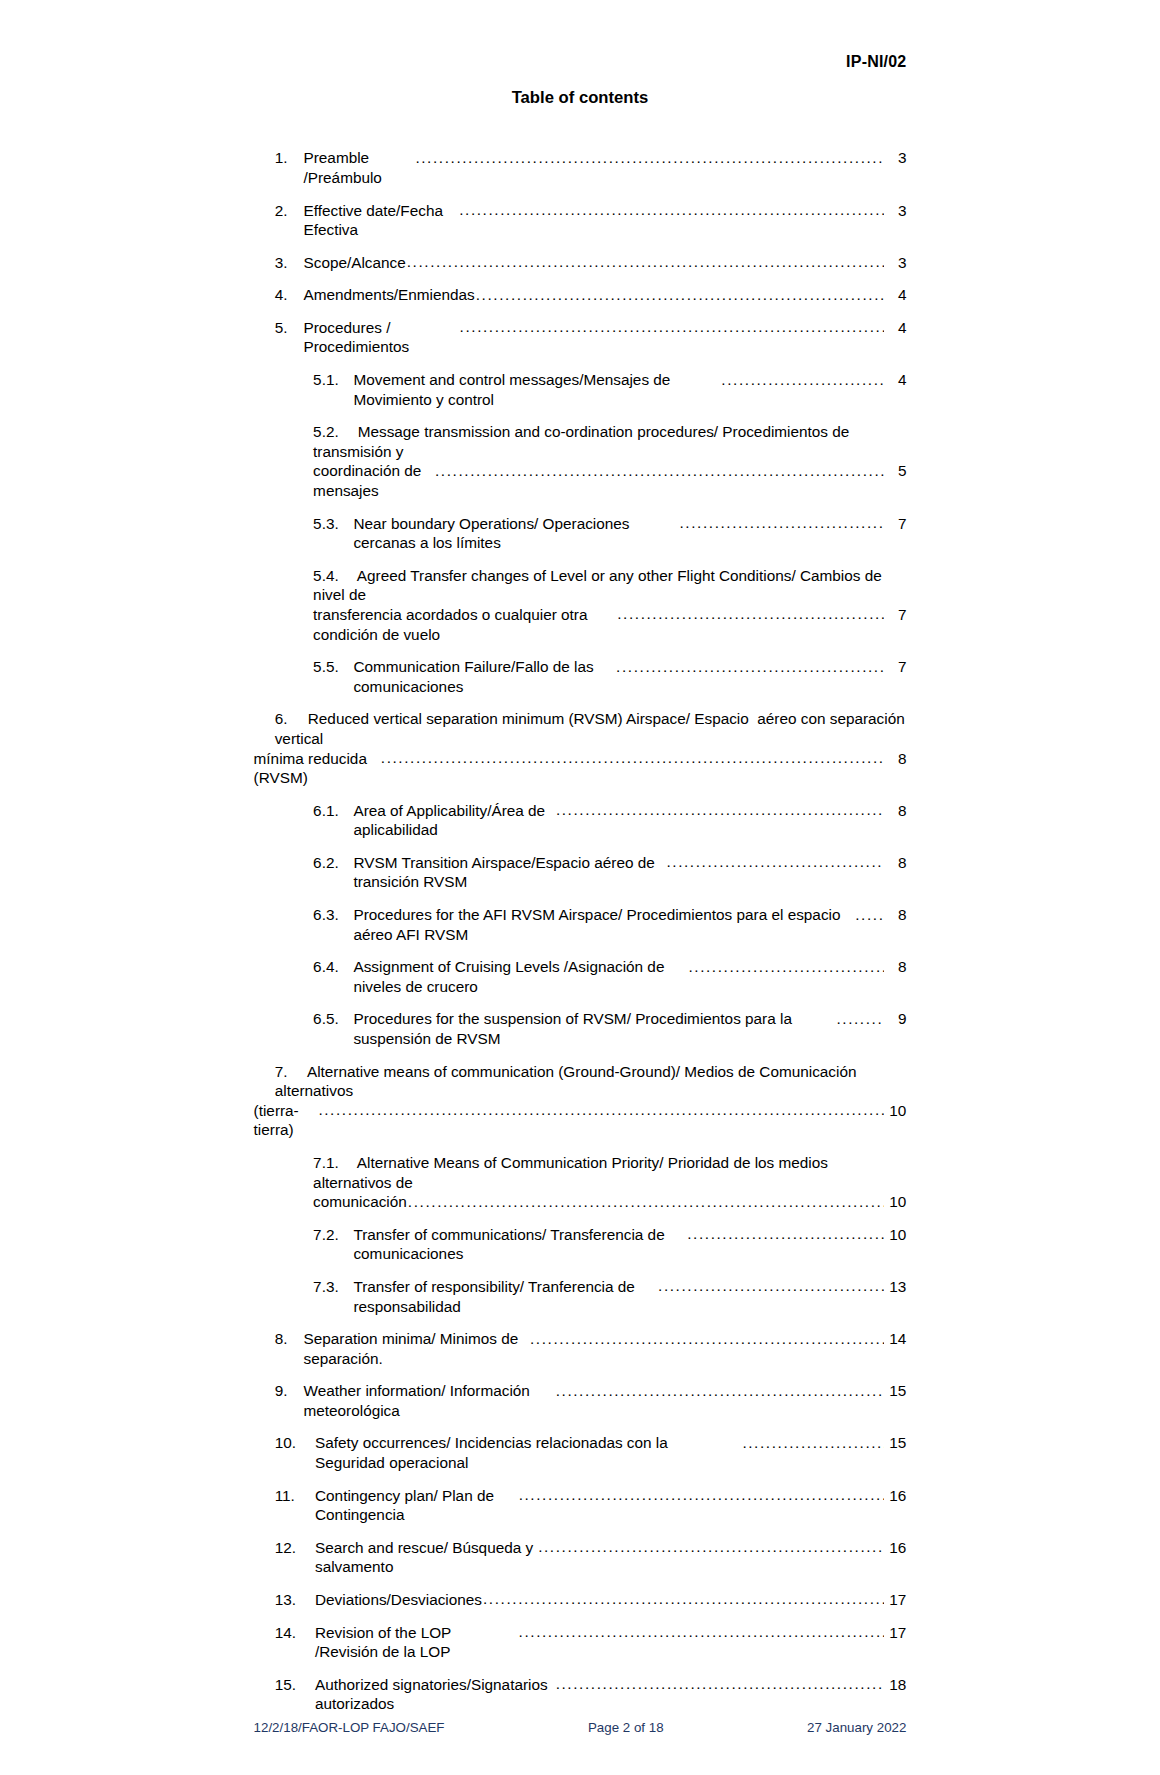IP-NI/02
Table of contents
1. Preamble /Preámbulo ........................................................................................................... 3
2. Effective date/Fecha Efectiva ............................................................................................. 3
3. Scope/Alcance .............................................................................................................. 3
4. Amendments/Enmiendas ................................................................................................ 4
5. Procedures / Procedimientos ............................................................................................ 4
5.1. Movement and control messages/Mensajes de Movimiento y control ................................... 4
5.2. Message transmission and co-ordination procedures/ Procedimientos de transmisión y
coordinación de mensajes ................................................................................................................. 5
5.3. Near boundary Operations/ Operaciones cercanas a los límites .............................................. 7
5.4. Agreed Transfer changes of Level or any other Flight Conditions/ Cambios de nivel de
transferencia acordados o cualquier otra condición de vuelo ............................................................. 7
5.5. Communication Failure/Fallo de las comunicaciones .............................................................. 7
6. Reduced vertical separation minimum (RVSM) Airspace/ Espacio aéreo con separación vertical
mínima reducida (RVSM) ..................................................................................................................... 8
6.1. Area of Applicability/Área de aplicabilidad .............................................................................. 8
6.2. RVSM Transition Airspace/Espacio aéreo de transición RVSM .................................................. 8
6.3. Procedures for the AFI RVSM Airspace/ Procedimientos para el espacio aéreo AFI RVSM ...... 8
6.4. Assignment of Cruising Levels /Asignación de niveles de crucero ............................................ 8
6.5. Procedures for the suspension of RVSM/ Procedimientos para la suspensión de RVSM .......... 9
7. Alternative means of communication (Ground-Ground)/ Medios de Comunicación alternativos
(tierra-tierra) ................................................................................................................................. 10
7.1. Alternative Means of Communication Priority/ Prioridad de los medios alternativos de
comunicación ................................................................................................................................. 10
7.2. Transfer of communications/ Transferencia de comunicaciones ........................................... 10
7.3. Transfer of responsibility/ Tranferencia de responsabilidad .................................................. 13
8. Separation minima/ Minimos de separación. ................................................................................ 14
9. Weather information/ Información meteorológica ......................................................................... 15
10. Safety occurrences/ Incidencias relacionadas con la Seguridad operacional ............................. 15
11. Contingency plan/ Plan de Contingencia .................................................................................... 16
12. Search and rescue/ Búsqueda y salvamento ................................................................................ 16
13. Deviations/Desviaciones ..................................................................................................... 17
14. Revision of the LOP /Revisión de la LOP ..................................................................................... 17
15. Authorized signatories/Signatarios autorizados .......................................................................... 18
12/2/18/FAOR-LOP FAJO/SAEF
Page 2 of 18
27 January 2022